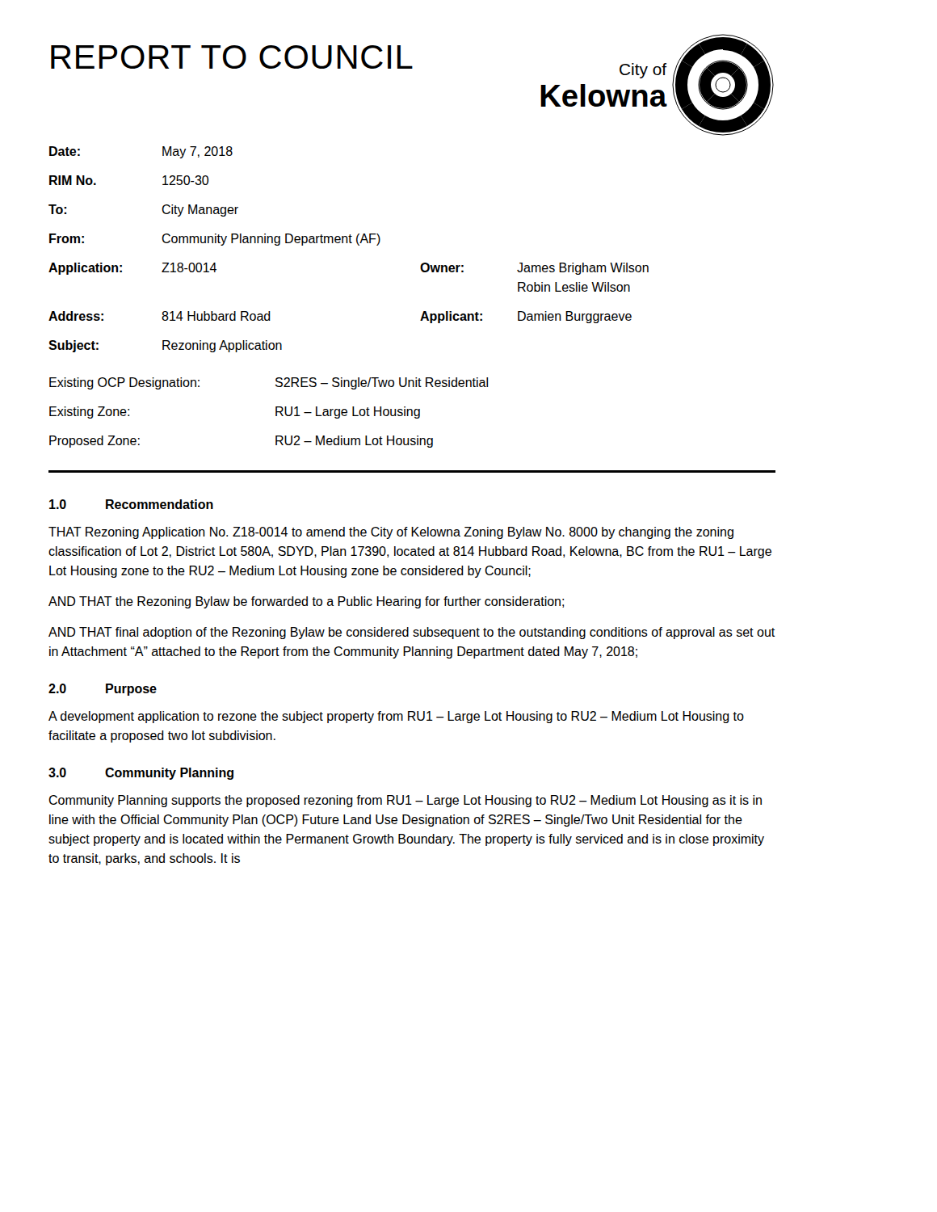REPORT TO COUNCIL
City of Kelowna
| Date: | May 7, 2018 | | |
| RIM No. | 1250-30 | | |
| To: | City Manager | | |
| From: | Community Planning Department (AF) | | |
| Application: | Z18-0014 | Owner: | James Brigham Wilson Robin Leslie Wilson |
| Address: | 814 Hubbard Road | Applicant: | Damien Burggraeve |
| Subject: | Rezoning Application | | |
| Existing OCP Designation: | S2RES – Single/Two Unit Residential |
| Existing Zone: | RU1 – Large Lot Housing |
| Proposed Zone: | RU2 – Medium Lot Housing |
1.0 Recommendation
THAT Rezoning Application No. Z18-0014 to amend the City of Kelowna Zoning Bylaw No. 8000 by changing the zoning classification of Lot 2, District Lot 580A, SDYD, Plan 17390, located at 814 Hubbard Road, Kelowna, BC from the RU1 – Large Lot Housing zone to the RU2 – Medium Lot Housing zone be considered by Council;
AND THAT the Rezoning Bylaw be forwarded to a Public Hearing for further consideration;
AND THAT final adoption of the Rezoning Bylaw be considered subsequent to the outstanding conditions of approval as set out in Attachment “A” attached to the Report from the Community Planning Department dated May 7, 2018;
2.0 Purpose
A development application to rezone the subject property from RU1 – Large Lot Housing to RU2 – Medium Lot Housing to facilitate a proposed two lot subdivision.
3.0 Community Planning
Community Planning supports the proposed rezoning from RU1 – Large Lot Housing to RU2 – Medium Lot Housing as it is in line with the Official Community Plan (OCP) Future Land Use Designation of S2RES – Single/Two Unit Residential for the subject property and is located within the Permanent Growth Boundary. The property is fully serviced and is in close proximity to transit, parks, and schools. It is